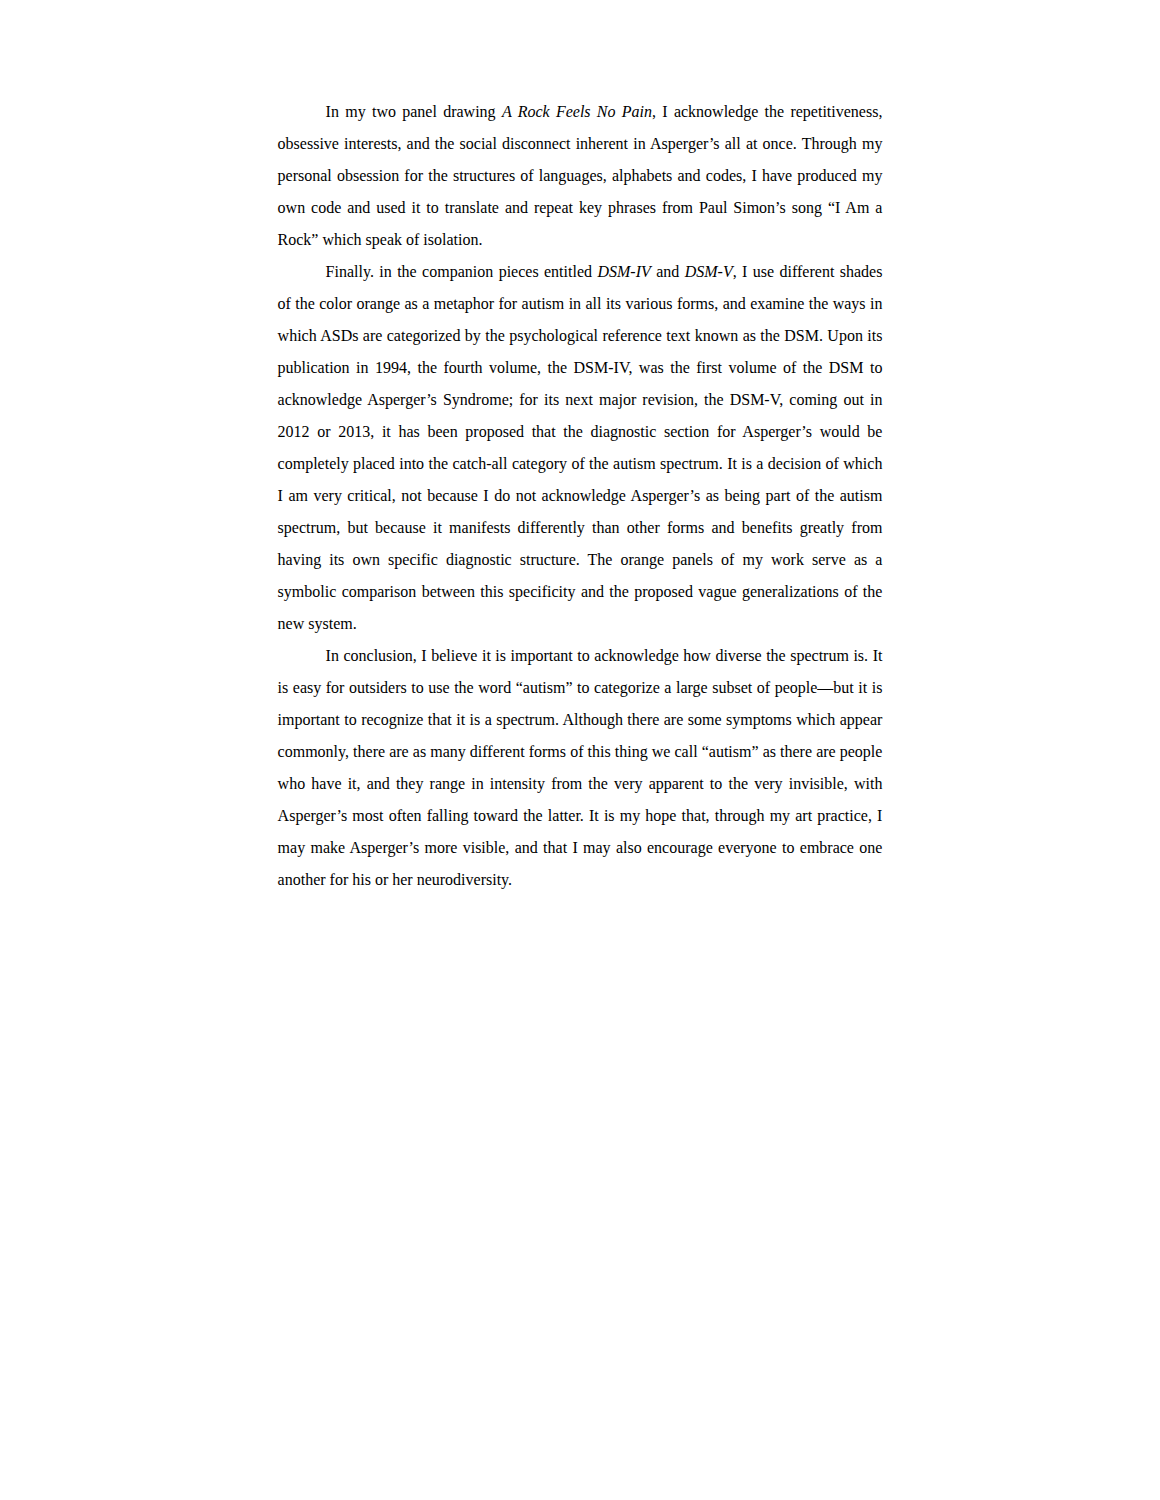In my two panel drawing A Rock Feels No Pain, I acknowledge the repetitiveness, obsessive interests, and the social disconnect inherent in Asperger’s all at once. Through my personal obsession for the structures of languages, alphabets and codes, I have produced my own code and used it to translate and repeat key phrases from Paul Simon’s song “I Am a Rock” which speak of isolation.
Finally. in the companion pieces entitled DSM-IV and DSM-V, I use different shades of the color orange as a metaphor for autism in all its various forms, and examine the ways in which ASDs are categorized by the psychological reference text known as the DSM. Upon its publication in 1994, the fourth volume, the DSM-IV, was the first volume of the DSM to acknowledge Asperger’s Syndrome; for its next major revision, the DSM-V, coming out in 2012 or 2013, it has been proposed that the diagnostic section for Asperger’s would be completely placed into the catch-all category of the autism spectrum. It is a decision of which I am very critical, not because I do not acknowledge Asperger’s as being part of the autism spectrum, but because it manifests differently than other forms and benefits greatly from having its own specific diagnostic structure. The orange panels of my work serve as a symbolic comparison between this specificity and the proposed vague generalizations of the new system.
In conclusion, I believe it is important to acknowledge how diverse the spectrum is. It is easy for outsiders to use the word “autism” to categorize a large subset of people—but it is important to recognize that it is a spectrum. Although there are some symptoms which appear commonly, there are as many different forms of this thing we call “autism” as there are people who have it, and they range in intensity from the very apparent to the very invisible, with Asperger’s most often falling toward the latter. It is my hope that, through my art practice, I may make Asperger’s more visible, and that I may also encourage everyone to embrace one another for his or her neurodiversity.